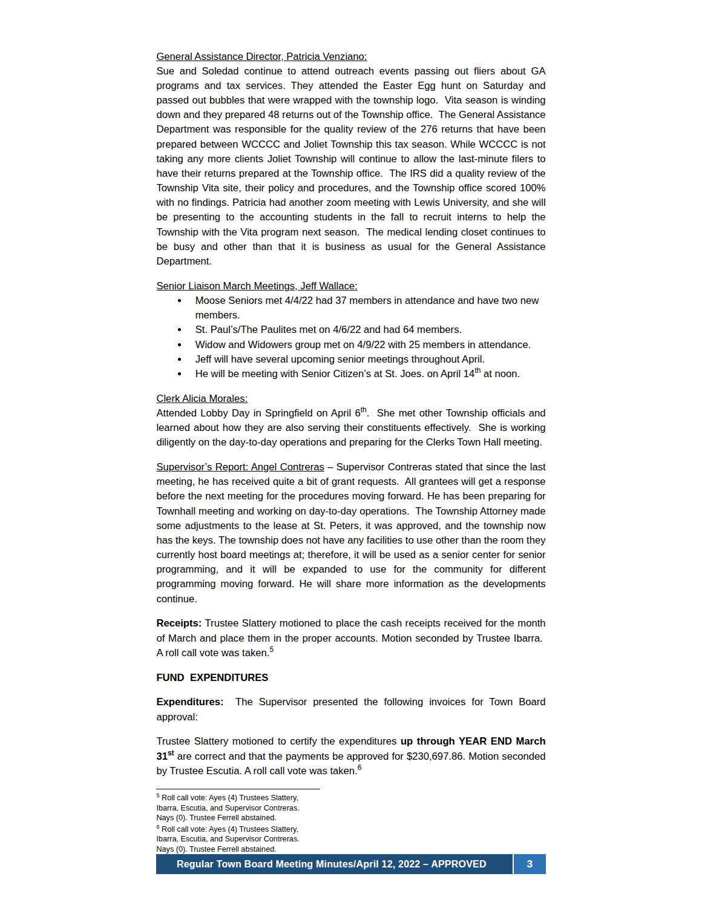General Assistance Director, Patricia Venziano:
Sue and Soledad continue to attend outreach events passing out fliers about GA programs and tax services. They attended the Easter Egg hunt on Saturday and passed out bubbles that were wrapped with the township logo. Vita season is winding down and they prepared 48 returns out of the Township office. The General Assistance Department was responsible for the quality review of the 276 returns that have been prepared between WCCCC and Joliet Township this tax season. While WCCCC is not taking any more clients Joliet Township will continue to allow the last-minute filers to have their returns prepared at the Township office. The IRS did a quality review of the Township Vita site, their policy and procedures, and the Township office scored 100% with no findings. Patricia had another zoom meeting with Lewis University, and she will be presenting to the accounting students in the fall to recruit interns to help the Township with the Vita program next season. The medical lending closet continues to be busy and other than that it is business as usual for the General Assistance Department.
Senior Liaison March Meetings, Jeff Wallace:
Moose Seniors met 4/4/22 had 37 members in attendance and have two new members.
St. Paul’s/The Paulites met on 4/6/22 and had 64 members.
Widow and Widowers group met on 4/9/22 with 25 members in attendance.
Jeff will have several upcoming senior meetings throughout April.
He will be meeting with Senior Citizen’s at St. Joes. on April 14th at noon.
Clerk Alicia Morales:
Attended Lobby Day in Springfield on April 6th. She met other Township officials and learned about how they are also serving their constituents effectively. She is working diligently on the day-to-day operations and preparing for the Clerks Town Hall meeting.
Supervisor’s Report: Angel Contreras – Supervisor Contreras stated that since the last meeting, he has received quite a bit of grant requests. All grantees will get a response before the next meeting for the procedures moving forward. He has been preparing for Townhall meeting and working on day-to-day operations. The Township Attorney made some adjustments to the lease at St. Peters, it was approved, and the township now has the keys. The township does not have any facilities to use other than the room they currently host board meetings at; therefore, it will be used as a senior center for senior programming, and it will be expanded to use for the community for different programming moving forward. He will share more information as the developments continue.
Receipts: Trustee Slattery motioned to place the cash receipts received for the month of March and place them in the proper accounts. Motion seconded by Trustee Ibarra. A roll call vote was taken.5
FUND EXPENDITURES
Expenditures: The Supervisor presented the following invoices for Town Board approval:
Trustee Slattery motioned to certify the expenditures up through YEAR END March 31st are correct and that the payments be approved for $230,697.86. Motion seconded by Trustee Escutia. A roll call vote was taken.6
5 Roll call vote: Ayes (4) Trustees Slattery, Ibarra, Escutia, and Supervisor Contreras. Nays (0). Trustee Ferrell abstained.
6 Roll call vote: Ayes (4) Trustees Slattery, Ibarra, Escutia, and Supervisor Contreras. Nays (0). Trustee Ferrell abstained.
Regular Town Board Meeting Minutes/April 12, 2022 – APPROVED
3